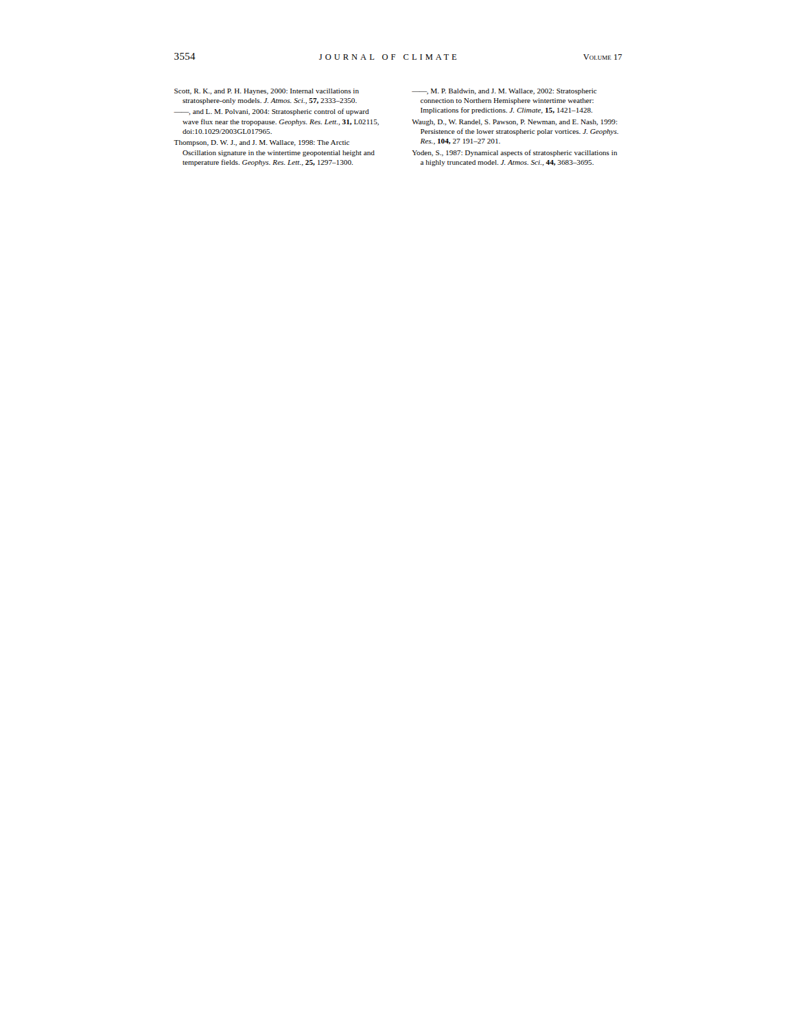3554 JOURNAL OF CLIMATE Volume 17
Scott, R. K., and P. H. Haynes, 2000: Internal vacillations in stratosphere-only models. J. Atmos. Sci., 57, 2333–2350.
——, and L. M. Polvani, 2004: Stratospheric control of upward wave flux near the tropopause. Geophys. Res. Lett., 31, L02115, doi:10.1029/2003GL017965.
Thompson, D. W. J., and J. M. Wallace, 1998: The Arctic Oscillation signature in the wintertime geopotential height and temperature fields. Geophys. Res. Lett., 25, 1297–1300.
——, M. P. Baldwin, and J. M. Wallace, 2002: Stratospheric connection to Northern Hemisphere wintertime weather: Implications for predictions. J. Climate, 15, 1421–1428.
Waugh, D., W. Randel, S. Pawson, P. Newman, and E. Nash, 1999: Persistence of the lower stratospheric polar vortices. J. Geophys. Res., 104, 27 191–27 201.
Yoden, S., 1987: Dynamical aspects of stratospheric vacillations in a highly truncated model. J. Atmos. Sci., 44, 3683–3695.